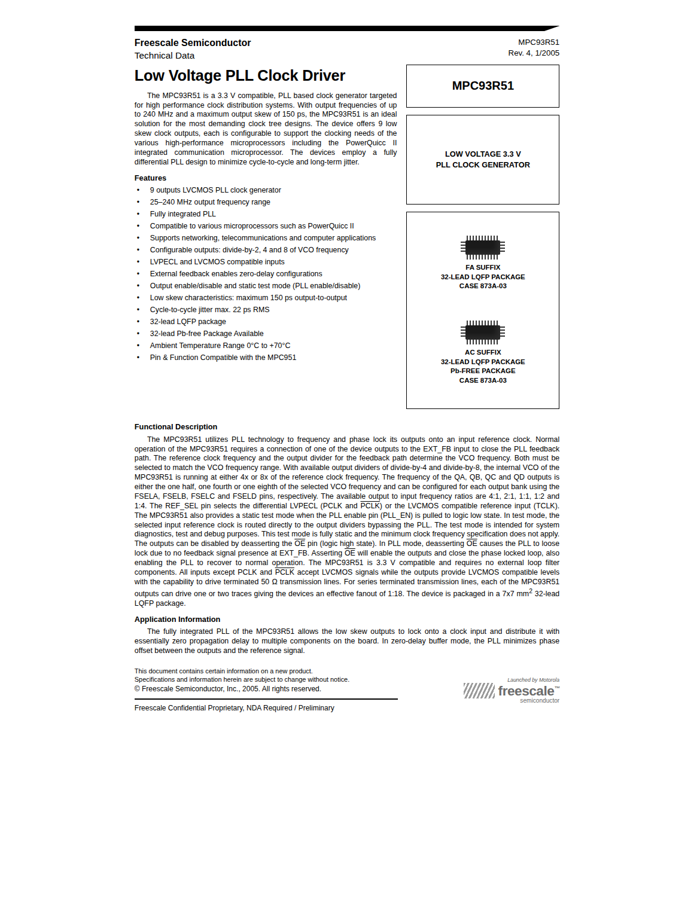Freescale Semiconductor
Technical Data
MPC93R51
Rev. 4, 1/2005
Low Voltage PLL Clock Driver
The MPC93R51 is a 3.3 V compatible, PLL based clock generator targeted for high performance clock distribution systems. With output frequencies of up to 240 MHz and a maximum output skew of 150 ps, the MPC93R51 is an ideal solution for the most demanding clock tree designs. The device offers 9 low skew clock outputs, each is configurable to support the clocking needs of the various high-performance microprocessors including the PowerQuicc II integrated communication microprocessor. The devices employ a fully differential PLL design to minimize cycle-to-cycle and long-term jitter.
Features
9 outputs LVCMOS PLL clock generator
25–240 MHz output frequency range
Fully integrated PLL
Compatible to various microprocessors such as PowerQuicc II
Supports networking, telecommunications and computer applications
Configurable outputs: divide-by-2, 4 and 8 of VCO frequency
LVPECL and LVCMOS compatible inputs
External feedback enables zero-delay configurations
Output enable/disable and static test mode (PLL enable/disable)
Low skew characteristics: maximum 150 ps output-to-output
Cycle-to-cycle jitter max. 22 ps RMS
32-lead LQFP package
32-lead Pb-free Package Available
Ambient Temperature Range 0°C to +70°C
Pin & Function Compatible with the MPC951
MPC93R51
LOW VOLTAGE 3.3 V
PLL CLOCK GENERATOR
FA SUFFIX
32-LEAD LQFP PACKAGE
CASE 873A-03
AC SUFFIX
32-LEAD LQFP PACKAGE
Pb-FREE PACKAGE
CASE 873A-03
Functional Description
The MPC93R51 utilizes PLL technology to frequency and phase lock its outputs onto an input reference clock. Normal operation of the MPC93R51 requires a connection of one of the device outputs to the EXT_FB input to close the PLL feedback path. The reference clock frequency and the output divider for the feedback path determine the VCO frequency. Both must be selected to match the VCO frequency range. With available output dividers of divide-by-4 and divide-by-8, the internal VCO of the MPC93R51 is running at either 4x or 8x of the reference clock frequency. The frequency of the QA, QB, QC and QD outputs is either the one half, one fourth or one eighth of the selected VCO frequency and can be configured for each output bank using the FSELA, FSELB, FSELC and FSELD pins, respectively. The available output to input frequency ratios are 4:1, 2:1, 1:1, 1:2 and 1:4. The REF_SEL pin selects the differential LVPECL (PCLK and PCLK) or the LVCMOS compatible reference input (TCLK). The MPC93R51 also provides a static test mode when the PLL enable pin (PLL_EN) is pulled to logic low state. In test mode, the selected input reference clock is routed directly to the output dividers bypassing the PLL. The test mode is intended for system diagnostics, test and debug purposes. This test mode is fully static and the minimum clock frequency specification does not apply. The outputs can be disabled by deasserting the OE pin (logic high state). In PLL mode, deasserting OE causes the PLL to loose lock due to no feedback signal presence at EXT_FB. Asserting OE will enable the outputs and close the phase locked loop, also enabling the PLL to recover to normal operation. The MPC93R51 is 3.3 V compatible and requires no external loop filter components. All inputs except PCLK and PCLK accept LVCMOS signals while the outputs provide LVCMOS compatible levels with the capability to drive terminated 50 Ω transmission lines. For series terminated transmission lines, each of the MPC93R51 outputs can drive one or two traces giving the devices an effective fanout of 1:18. The device is packaged in a 7x7 mm2 32-lead LQFP package.
Application Information
The fully integrated PLL of the MPC93R51 allows the low skew outputs to lock onto a clock input and distribute it with essentially zero propagation delay to multiple components on the board. In zero-delay buffer mode, the PLL minimizes phase offset between the outputs and the reference signal.
This document contains certain information on a new product.
Specifications and information herein are subject to change without notice.
© Freescale Semiconductor, Inc., 2005. All rights reserved.
Launched by Motorola
freescale™
semiconductor
Freescale Confidential Proprietary, NDA Required / Preliminary